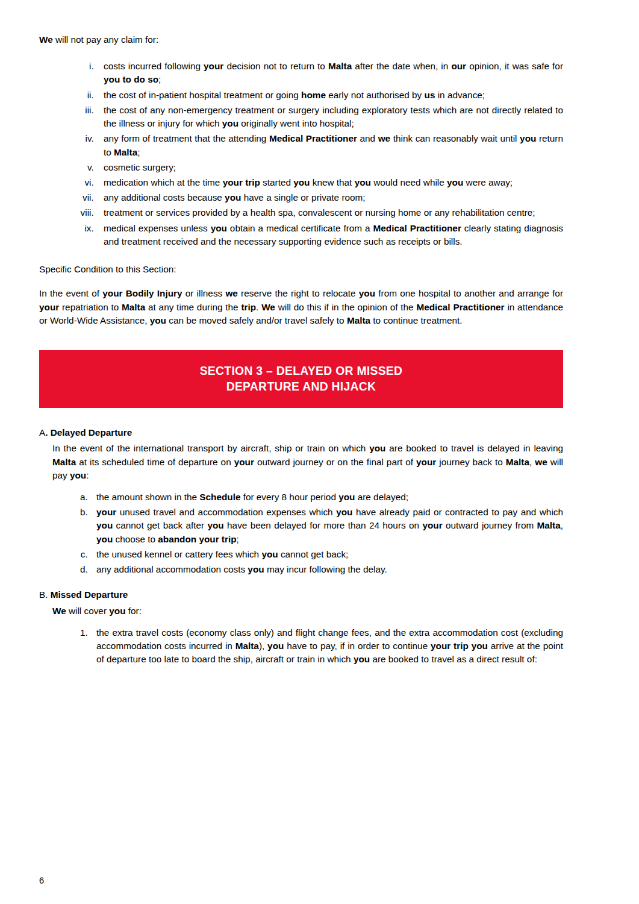We will not pay any claim for:
costs incurred following your decision not to return to Malta after the date when, in our opinion, it was safe for you to do so;
the cost of in-patient hospital treatment or going home early not authorised by us in advance;
the cost of any non-emergency treatment or surgery including exploratory tests which are not directly related to the illness or injury for which you originally went into hospital;
any form of treatment that the attending Medical Practitioner and we think can reasonably wait until you return to Malta;
cosmetic surgery;
medication which at the time your trip started you knew that you would need while you were away;
any additional costs because you have a single or private room;
treatment or services provided by a health spa, convalescent or nursing home or any rehabilitation centre;
medical expenses unless you obtain a medical certificate from a Medical Practitioner clearly stating diagnosis and treatment received and the necessary supporting evidence such as receipts or bills.
Specific Condition to this Section:
In the event of your Bodily Injury or illness we reserve the right to relocate you from one hospital to another and arrange for your repatriation to Malta at any time during the trip. We will do this if in the opinion of the Medical Practitioner in attendance or World-Wide Assistance, you can be moved safely and/or travel safely to Malta to continue treatment.
SECTION 3 – DELAYED OR MISSED
DEPARTURE AND HIJACK
A. Delayed Departure
In the event of the international transport by aircraft, ship or train on which you are booked to travel is delayed in leaving Malta at its scheduled time of departure on your outward journey or on the final part of your journey back to Malta, we will pay you:
the amount shown in the Schedule for every 8 hour period you are delayed;
your unused travel and accommodation expenses which you have already paid or contracted to pay and which you cannot get back after you have been delayed for more than 24 hours on your outward journey from Malta, you choose to abandon your trip;
the unused kennel or cattery fees which you cannot get back;
any additional accommodation costs you may incur following the delay.
B. Missed Departure
We will cover you for:
the extra travel costs (economy class only) and flight change fees, and the extra accommodation cost (excluding accommodation costs incurred in Malta), you have to pay, if in order to continue your trip you arrive at the point of departure too late to board the ship, aircraft or train in which you are booked to travel as a direct result of:
6